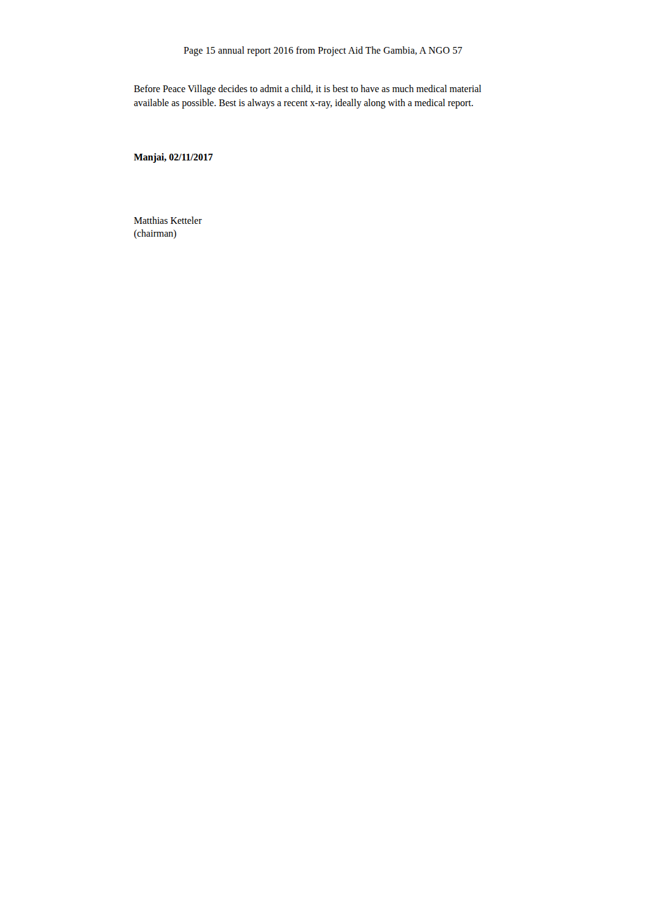Page 15 annual report 2016 from Project Aid The Gambia, A NGO 57
Before Peace Village decides to admit a child, it is best to have as much medical material available as possible. Best is always a recent x-ray, ideally along with a medical report.
Manjai, 02/11/2017
Matthias Ketteler (chairman)